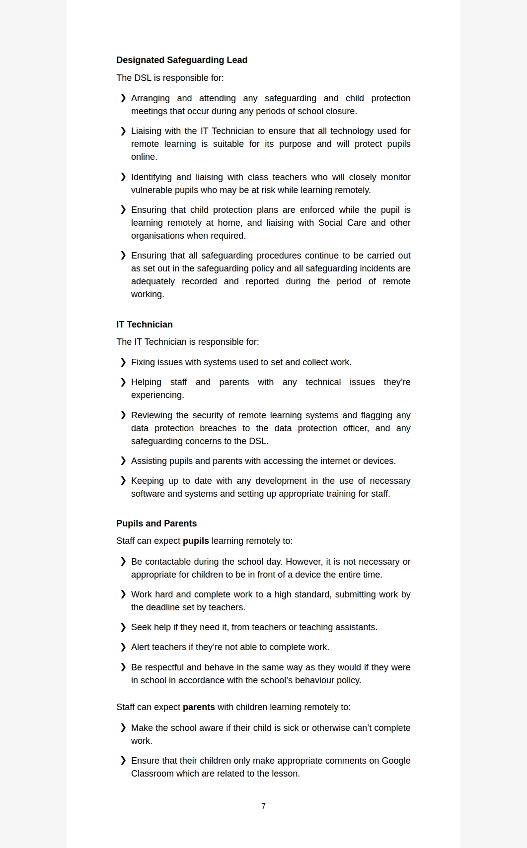Designated Safeguarding Lead
The DSL is responsible for:
Arranging and attending any safeguarding and child protection meetings that occur during any periods of school closure.
Liaising with the IT Technician to ensure that all technology used for remote learning is suitable for its purpose and will protect pupils online.
Identifying and liaising with class teachers who will closely monitor vulnerable pupils who may be at risk while learning remotely.
Ensuring that child protection plans are enforced while the pupil is learning remotely at home, and liaising with Social Care and other organisations when required.
Ensuring that all safeguarding procedures continue to be carried out as set out in the safeguarding policy and all safeguarding incidents are adequately recorded and reported during the period of remote working.
IT Technician
The IT Technician is responsible for:
Fixing issues with systems used to set and collect work.
Helping staff and parents with any technical issues they’re experiencing.
Reviewing the security of remote learning systems and flagging any data protection breaches to the data protection officer, and any safeguarding concerns to the DSL.
Assisting pupils and parents with accessing the internet or devices.
Keeping up to date with any development in the use of necessary software and systems and setting up appropriate training for staff.
Pupils and Parents
Staff can expect pupils learning remotely to:
Be contactable during the school day. However, it is not necessary or appropriate for children to be in front of a device the entire time.
Work hard and complete work to a high standard, submitting work by the deadline set by teachers.
Seek help if they need it, from teachers or teaching assistants.
Alert teachers if they’re not able to complete work.
Be respectful and behave in the same way as they would if they were in school in accordance with the school’s behaviour policy.
Staff can expect parents with children learning remotely to:
Make the school aware if their child is sick or otherwise can’t complete work.
Ensure that their children only make appropriate comments on Google Classroom which are related to the lesson.
7